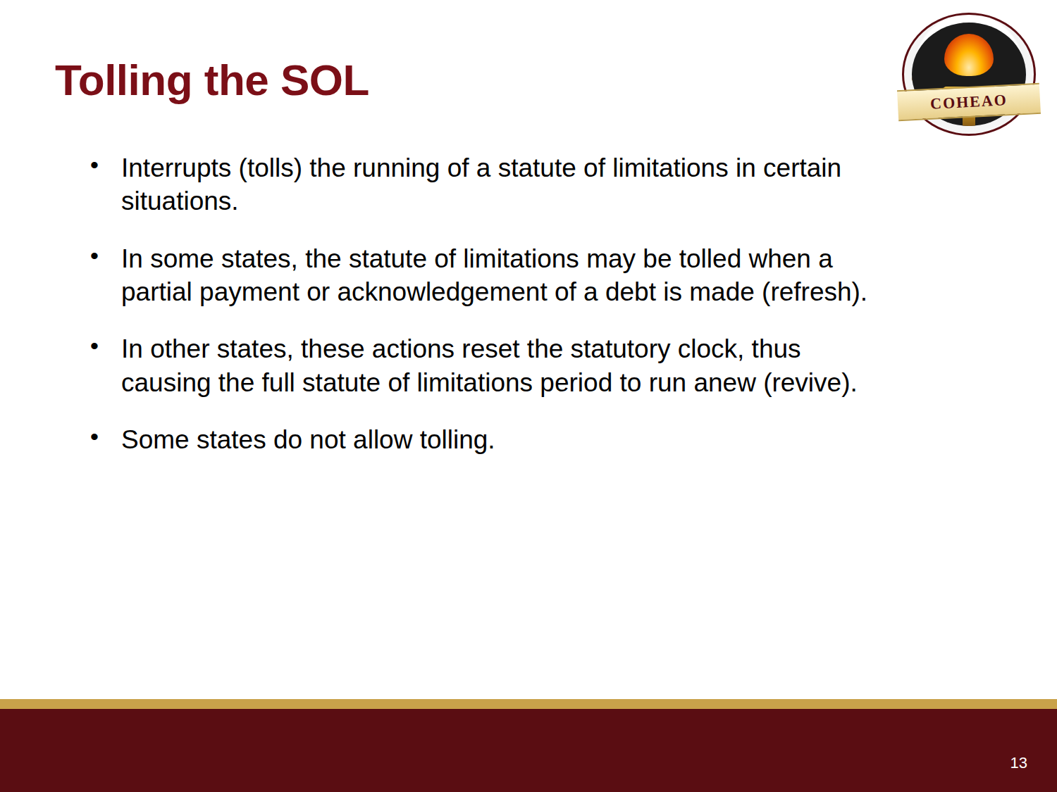MORE EDUCATION FOR MORE PEOPLE
COHEAO
Tolling the SOL
Interrupts (tolls) the running of a statute of limitations in certain situations.
In some states, the statute of limitations may be tolled when a partial payment or acknowledgement of a debt is made (refresh).
In other states, these actions reset the statutory clock, thus causing the full statute of limitations period to run anew (revive).
Some states do not allow tolling.
13